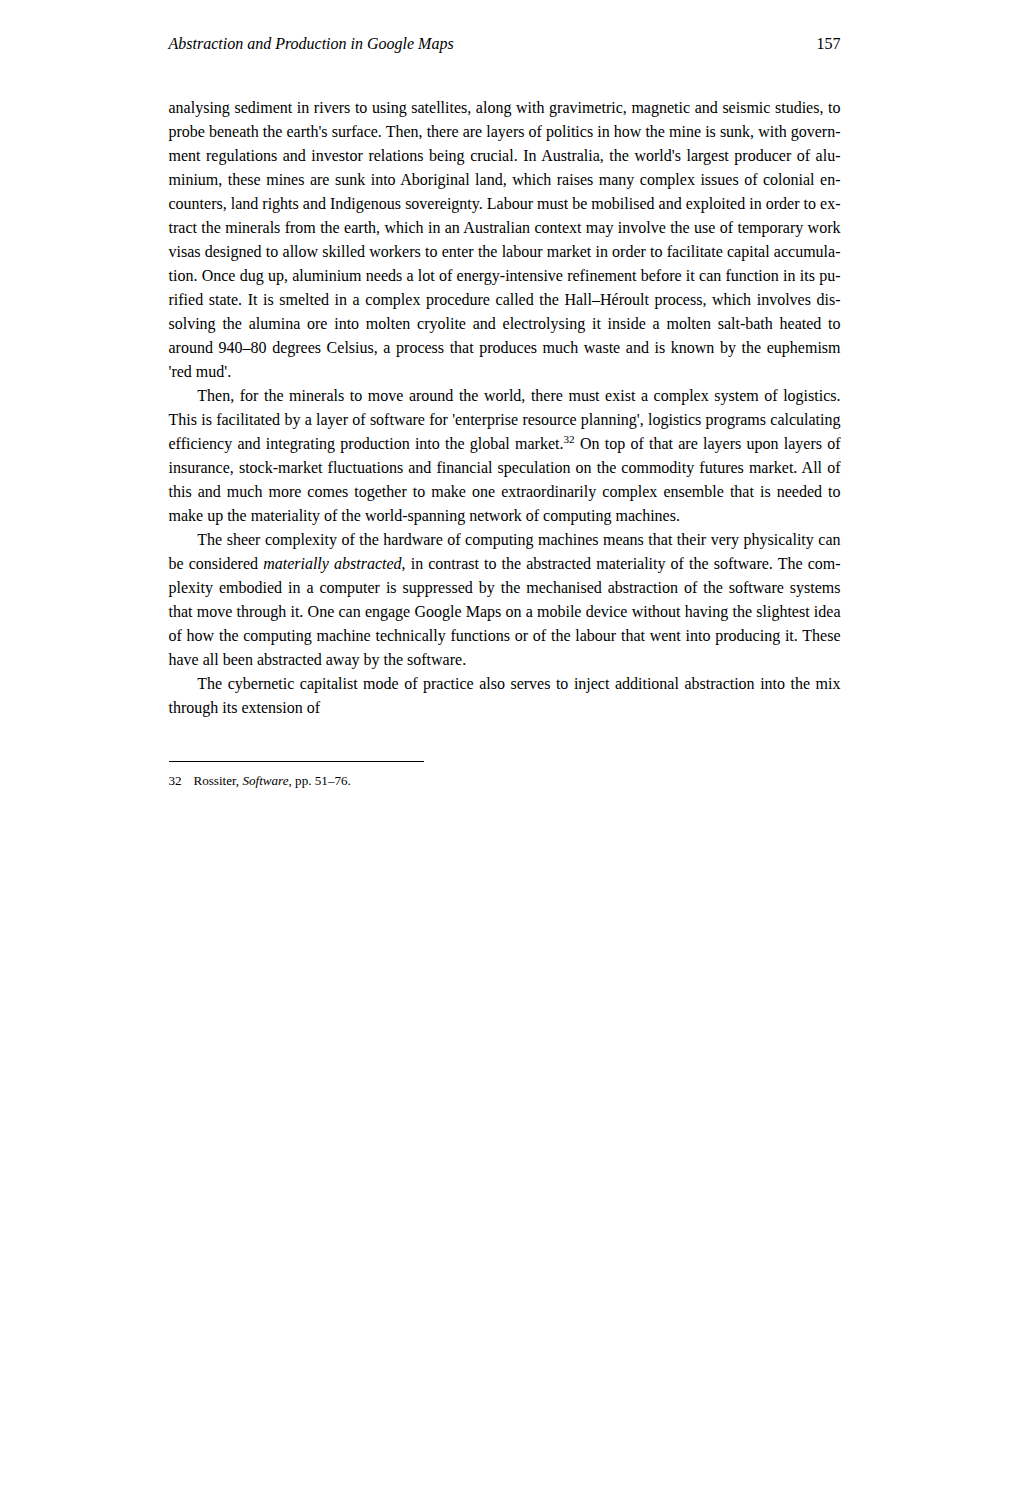Abstraction and Production in Google Maps 157
analysing sediment in rivers to using satellites, along with gravimetric, magnetic and seismic studies, to probe beneath the earth's surface. Then, there are layers of politics in how the mine is sunk, with government regulations and investor relations being crucial. In Australia, the world's largest producer of aluminium, these mines are sunk into Aboriginal land, which raises many complex issues of colonial encounters, land rights and Indigenous sovereignty. Labour must be mobilised and exploited in order to extract the minerals from the earth, which in an Australian context may involve the use of temporary work visas designed to allow skilled workers to enter the labour market in order to facilitate capital accumulation. Once dug up, aluminium needs a lot of energy-intensive refinement before it can function in its purified state. It is smelted in a complex procedure called the Hall–Héroult process, which involves dissolving the alumina ore into molten cryolite and electrolysing it inside a molten salt-bath heated to around 940–80 degrees Celsius, a process that produces much waste and is known by the euphemism 'red mud'.
Then, for the minerals to move around the world, there must exist a complex system of logistics. This is facilitated by a layer of software for 'enterprise resource planning', logistics programs calculating efficiency and integrating production into the global market.32 On top of that are layers upon layers of insurance, stock-market fluctuations and financial speculation on the commodity futures market. All of this and much more comes together to make one extraordinarily complex ensemble that is needed to make up the materiality of the world-spanning network of computing machines.
The sheer complexity of the hardware of computing machines means that their very physicality can be considered materially abstracted, in contrast to the abstracted materiality of the software. The complexity embodied in a computer is suppressed by the mechanised abstraction of the software systems that move through it. One can engage Google Maps on a mobile device without having the slightest idea of how the computing machine technically functions or of the labour that went into producing it. These have all been abstracted away by the software.
The cybernetic capitalist mode of practice also serves to inject additional abstraction into the mix through its extension of
32 Rossiter, Software, pp. 51–76.